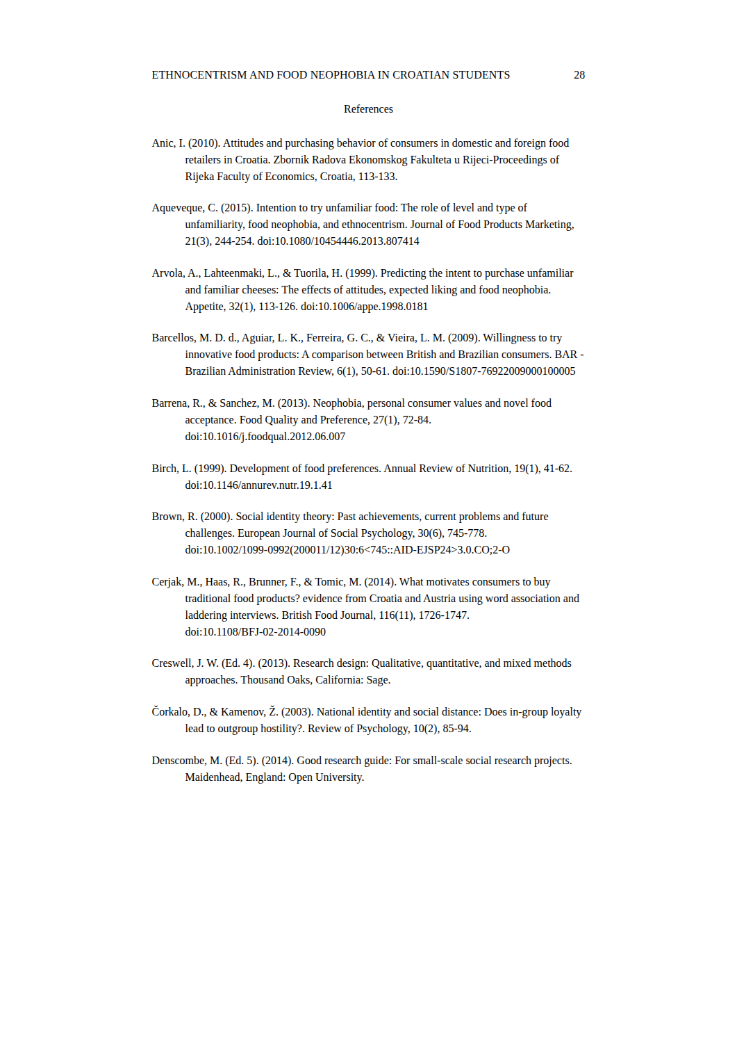Ethnocentrism and Food Neophobia in Croatian Students 28
References
Anic, I. (2010). Attitudes and purchasing behavior of consumers in domestic and foreign food retailers in Croatia. Zbornik Radova Ekonomskog Fakulteta u Rijeci-Proceedings of Rijeka Faculty of Economics, Croatia, 113-133.
Aqueveque, C. (2015). Intention to try unfamiliar food: The role of level and type of unfamiliarity, food neophobia, and ethnocentrism. Journal of Food Products Marketing, 21(3), 244-254. doi:10.1080/10454446.2013.807414
Arvola, A., Lahteenmaki, L., & Tuorila, H. (1999). Predicting the intent to purchase unfamiliar and familiar cheeses: The effects of attitudes, expected liking and food neophobia. Appetite, 32(1), 113-126. doi:10.1006/appe.1998.0181
Barcellos, M. D. d., Aguiar, L. K., Ferreira, G. C., & Vieira, L. M. (2009). Willingness to try innovative food products: A comparison between British and Brazilian consumers. BAR - Brazilian Administration Review, 6(1), 50-61. doi:10.1590/S1807-76922009000100005
Barrena, R., & Sanchez, M. (2013). Neophobia, personal consumer values and novel food acceptance. Food Quality and Preference, 27(1), 72-84. doi:10.1016/j.foodqual.2012.06.007
Birch, L. (1999). Development of food preferences. Annual Review of Nutrition, 19(1), 41-62. doi:10.1146/annurev.nutr.19.1.41
Brown, R. (2000). Social identity theory: Past achievements, current problems and future challenges. European Journal of Social Psychology, 30(6), 745-778. doi:10.1002/1099-0992(200011/12)30:6<745::AID-EJSP24>3.0.CO;2-O
Cerjak, M., Haas, R., Brunner, F., & Tomic, M. (2014). What motivates consumers to buy traditional food products? evidence from Croatia and Austria using word association and laddering interviews. British Food Journal, 116(11), 1726-1747. doi:10.1108/BFJ-02-2014-0090
Creswell, J. W. (Ed. 4). (2013). Research design: Qualitative, quantitative, and mixed methods approaches. Thousand Oaks, California: Sage.
Čorkalo, D., & Kamenov, Ž. (2003). National identity and social distance: Does in-group loyalty lead to outgroup hostility?. Review of Psychology, 10(2), 85-94.
Denscombe, M. (Ed. 5). (2014). Good research guide: For small-scale social research projects. Maidenhead, England: Open University.